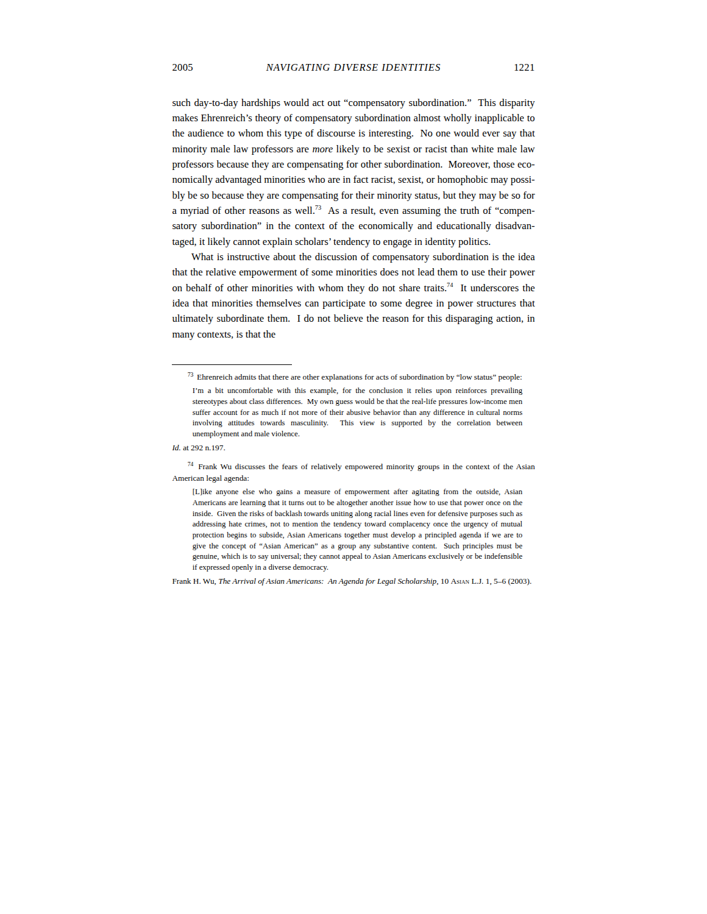2005 NAVIGATING DIVERSE IDENTITIES 1221
such day-to-day hardships would act out “compensatory subordination.” This disparity makes Ehrenreich’s theory of compensatory subordination almost wholly inapplicable to the audience to whom this type of discourse is interesting. No one would ever say that minority male law professors are more likely to be sexist or racist than white male law professors because they are compensating for other subordination. Moreover, those economically advantaged minorities who are in fact racist, sexist, or homophobic may possibly be so because they are compensating for their minority status, but they may be so for a myriad of other reasons as well.73 As a result, even assuming the truth of “compensatory subordination” in the context of the economically and educationally disadvantaged, it likely cannot explain scholars’ tendency to engage in identity politics.
What is instructive about the discussion of compensatory subordination is the idea that the relative empowerment of some minorities does not lead them to use their power on behalf of other minorities with whom they do not share traits.74 It underscores the idea that minorities themselves can participate to some degree in power structures that ultimately subordinate them. I do not believe the reason for this disparaging action, in many contexts, is that the
73 Ehrenreich admits that there are other explanations for acts of subordination by “low status” people:
I’m a bit uncomfortable with this example, for the conclusion it relies upon reinforces prevailing stereotypes about class differences. My own guess would be that the real-life pressures low-income men suffer account for as much if not more of their abusive behavior than any difference in cultural norms involving attitudes towards masculinity. This view is supported by the correlation between unemployment and male violence.
Id. at 292 n.197.
74 Frank Wu discusses the fears of relatively empowered minority groups in the context of the Asian American legal agenda:
[L]ike anyone else who gains a measure of empowerment after agitating from the outside, Asian Americans are learning that it turns out to be altogether another issue how to use that power once on the inside. Given the risks of backlash towards uniting along racial lines even for defensive purposes such as addressing hate crimes, not to mention the tendency toward complacency once the urgency of mutual protection begins to subside, Asian Americans together must develop a principled agenda if we are to give the concept of “Asian American” as a group any substantive content. Such principles must be genuine, which is to say universal; they cannot appeal to Asian Americans exclusively or be indefensible if expressed openly in a diverse democracy.
Frank H. Wu, The Arrival of Asian Americans: An Agenda for Legal Scholarship, 10 Asian L.J. 1, 5–6 (2003).